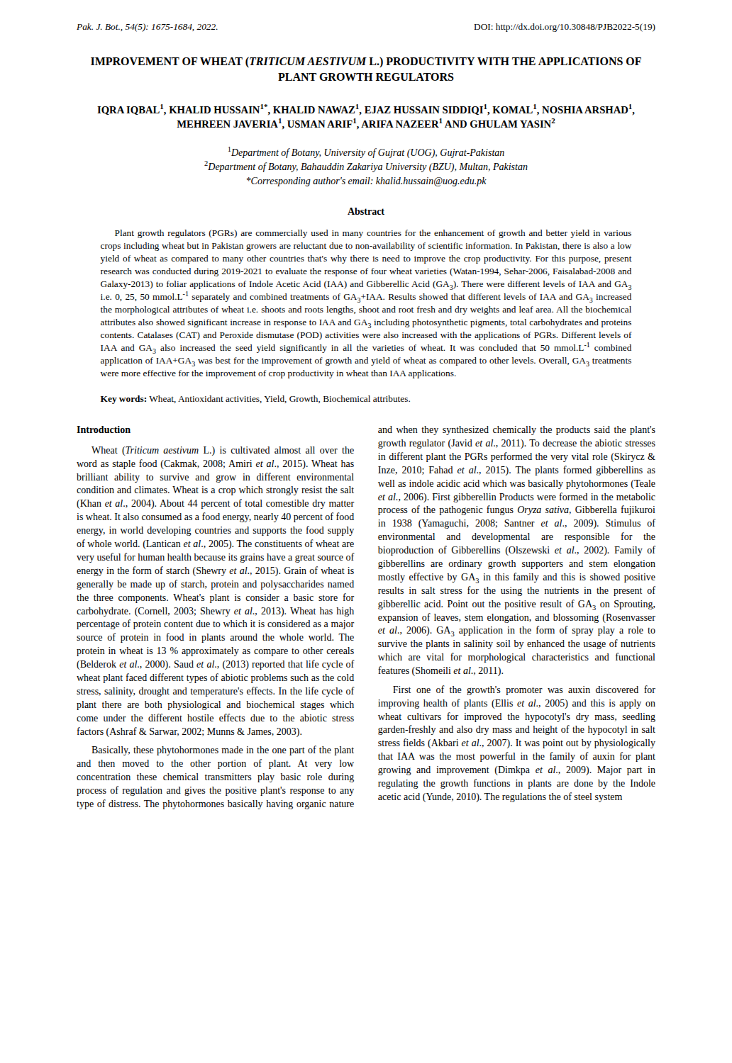Pak. J. Bot., 54(5): 1675-1684, 2022. DOI: http://dx.doi.org/10.30848/PJB2022-5(19)
Improvement of Wheat (Triticum aestivum L.) Productivity with the Applications of Plant Growth Regulators
Iqra Iqbal1, Khalid Hussain1*, Khalid Nawaz1, Ejaz Hussain Siddiqi1, Komal1, Noshia Arshad1, Mehreen Javeria1, Usman Arif1, Arifa Nazeer1 and Ghulam Yasin2
1Department of Botany, University of Gujrat (UOG), Gujrat-Pakistan
2Department of Botany, Bahauddin Zakariya University (BZU), Multan, Pakistan
*Corresponding author's email: khalid.hussain@uog.edu.pk
Abstract
Plant growth regulators (PGRs) are commercially used in many countries for the enhancement of growth and better yield in various crops including wheat but in Pakistan growers are reluctant due to non-availability of scientific information. In Pakistan, there is also a low yield of wheat as compared to many other countries that's why there is need to improve the crop productivity. For this purpose, present research was conducted during 2019-2021 to evaluate the response of four wheat varieties (Watan-1994, Sehar-2006, Faisalabad-2008 and Galaxy-2013) to foliar applications of Indole Acetic Acid (IAA) and Gibberellic Acid (GA3). There were different levels of IAA and GA3 i.e. 0, 25, 50 mmol.L-1 separately and combined treatments of GA3+IAA. Results showed that different levels of IAA and GA3 increased the morphological attributes of wheat i.e. shoots and roots lengths, shoot and root fresh and dry weights and leaf area. All the biochemical attributes also showed significant increase in response to IAA and GA3 including photosynthetic pigments, total carbohydrates and proteins contents. Catalases (CAT) and Peroxide dismutase (POD) activities were also increased with the applications of PGRs. Different levels of IAA and GA3 also increased the seed yield significantly in all the varieties of wheat. It was concluded that 50 mmol.L-1 combined application of IAA+GA3 was best for the improvement of growth and yield of wheat as compared to other levels. Overall, GA3 treatments were more effective for the improvement of crop productivity in wheat than IAA applications.
Key words: Wheat, Antioxidant activities, Yield, Growth, Biochemical attributes.
Introduction
Wheat (Triticum aestivum L.) is cultivated almost all over the word as staple food (Cakmak, 2008; Amiri et al., 2015). Wheat has brilliant ability to survive and grow in different environmental condition and climates. Wheat is a crop which strongly resist the salt (Khan et al., 2004). About 44 percent of total comestible dry matter is wheat. It also consumed as a food energy, nearly 40 percent of food energy, in world developing countries and supports the food supply of whole world. (Lantican et al., 2005). The constituents of wheat are very useful for human health because its grains have a great source of energy in the form of starch (Shewry et al., 2015). Grain of wheat is generally be made up of starch, protein and polysaccharides named the three components. Wheat's plant is consider a basic store for carbohydrate. (Cornell, 2003; Shewry et al., 2013). Wheat has high percentage of protein content due to which it is considered as a major source of protein in food in plants around the whole world. The protein in wheat is 13 % approximately as compare to other cereals (Belderok et al., 2000). Saud et al., (2013) reported that life cycle of wheat plant faced different types of abiotic problems such as the cold stress, salinity, drought and temperature's effects. In the life cycle of plant there are both physiological and biochemical stages which come under the different hostile effects due to the abiotic stress factors (Ashraf & Sarwar, 2002; Munns & James, 2003).
Basically, these phytohormones made in the one part of the plant and then moved to the other portion of plant. At very low concentration these chemical transmitters play basic role during process of regulation and gives the positive plant's response to any type of distress. The phytohormones basically having organic nature and when they synthesized chemically the products said the plant's growth regulator (Javid et al., 2011). To decrease the abiotic stresses in different plant the PGRs performed the very vital role (Skirycz & Inze, 2010; Fahad et al., 2015). The plants formed gibberellins as well as indole acidic acid which was basically phytohormones (Teale et al., 2006). First gibberellin Products were formed in the metabolic process of the pathogenic fungus Oryza sativa, Gibberella fujikuroi in 1938 (Yamaguchi, 2008; Santner et al., 2009). Stimulus of environmental and developmental are responsible for the bioproduction of Gibberellins (Olszewski et al., 2002). Family of gibberellins are ordinary growth supporters and stem elongation mostly effective by GA3 in this family and this is showed positive results in salt stress for the using the nutrients in the present of gibberellic acid. Point out the positive result of GA3 on Sprouting, expansion of leaves, stem elongation, and blossoming (Rosenvasser et al., 2006). GA3 application in the form of spray play a role to survive the plants in salinity soil by enhanced the usage of nutrients which are vital for morphological characteristics and functional features (Shomeili et al., 2011).
First one of the growth's promoter was auxin discovered for improving health of plants (Ellis et al., 2005) and this is apply on wheat cultivars for improved the hypocotyl's dry mass, seedling garden-freshly and also dry mass and height of the hypocotyl in salt stress fields (Akbari et al., 2007). It was point out by physiologically that IAA was the most powerful in the family of auxin for plant growing and improvement (Dimkpa et al., 2009). Major part in regulating the growth functions in plants are done by the Indole acetic acid (Yunde, 2010). The regulations the of steel system